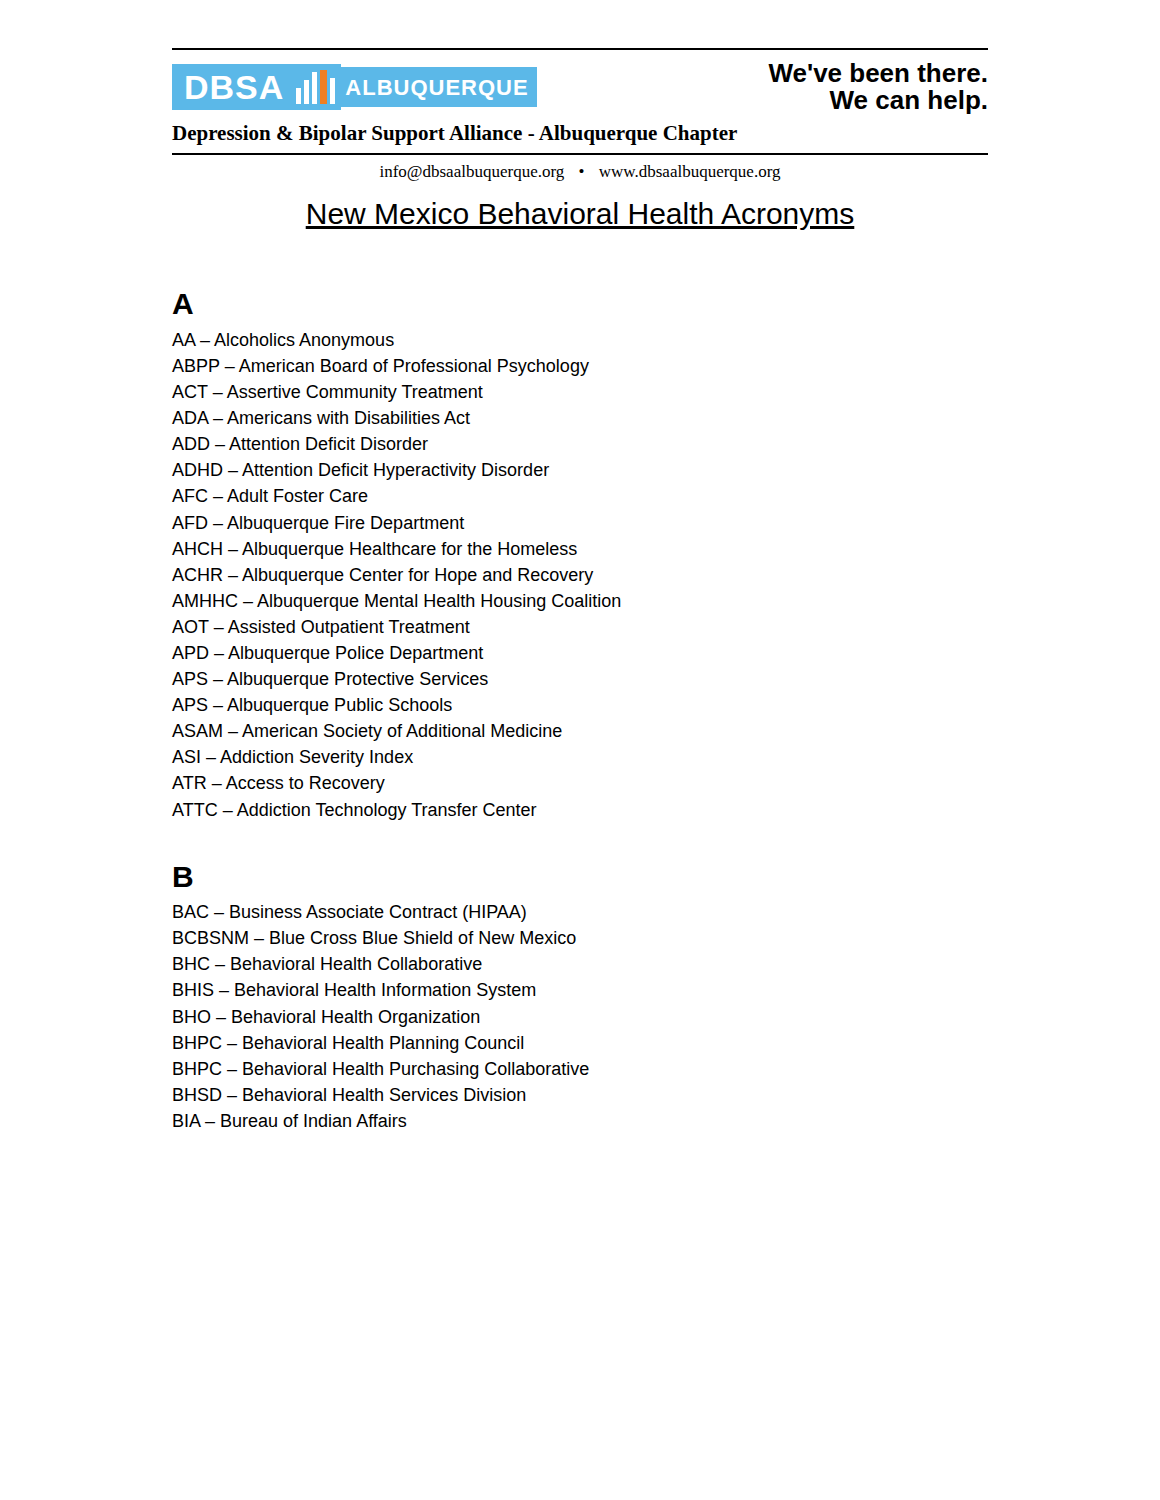DBSA ALBUQUERQUE
We've been there.
We can help.
Depression & Bipolar Support Alliance - Albuquerque Chapter
info@dbsaalbuquerque.org • www.dbsaalbuquerque.org
New Mexico Behavioral Health Acronyms
A
AA – Alcoholics Anonymous
ABPP – American Board of Professional Psychology
ACT – Assertive Community Treatment
ADA – Americans with Disabilities Act
ADD – Attention Deficit Disorder
ADHD – Attention Deficit Hyperactivity Disorder
AFC – Adult Foster Care
AFD – Albuquerque Fire Department
AHCH – Albuquerque Healthcare for the Homeless
ACHR – Albuquerque Center for Hope and Recovery
AMHHC – Albuquerque Mental Health Housing Coalition
AOT – Assisted Outpatient Treatment
APD – Albuquerque Police Department
APS – Albuquerque Protective Services
APS – Albuquerque Public Schools
ASAM – American Society of Additional Medicine
ASI – Addiction Severity Index
ATR – Access to Recovery
ATTC – Addiction Technology Transfer Center
B
BAC – Business Associate Contract (HIPAA)
BCBSNM – Blue Cross Blue Shield of New Mexico
BHC – Behavioral Health Collaborative
BHIS – Behavioral Health Information System
BHO – Behavioral Health Organization
BHPC – Behavioral Health Planning Council
BHPC – Behavioral Health Purchasing Collaborative
BHSD – Behavioral Health Services Division
BIA – Bureau of Indian Affairs